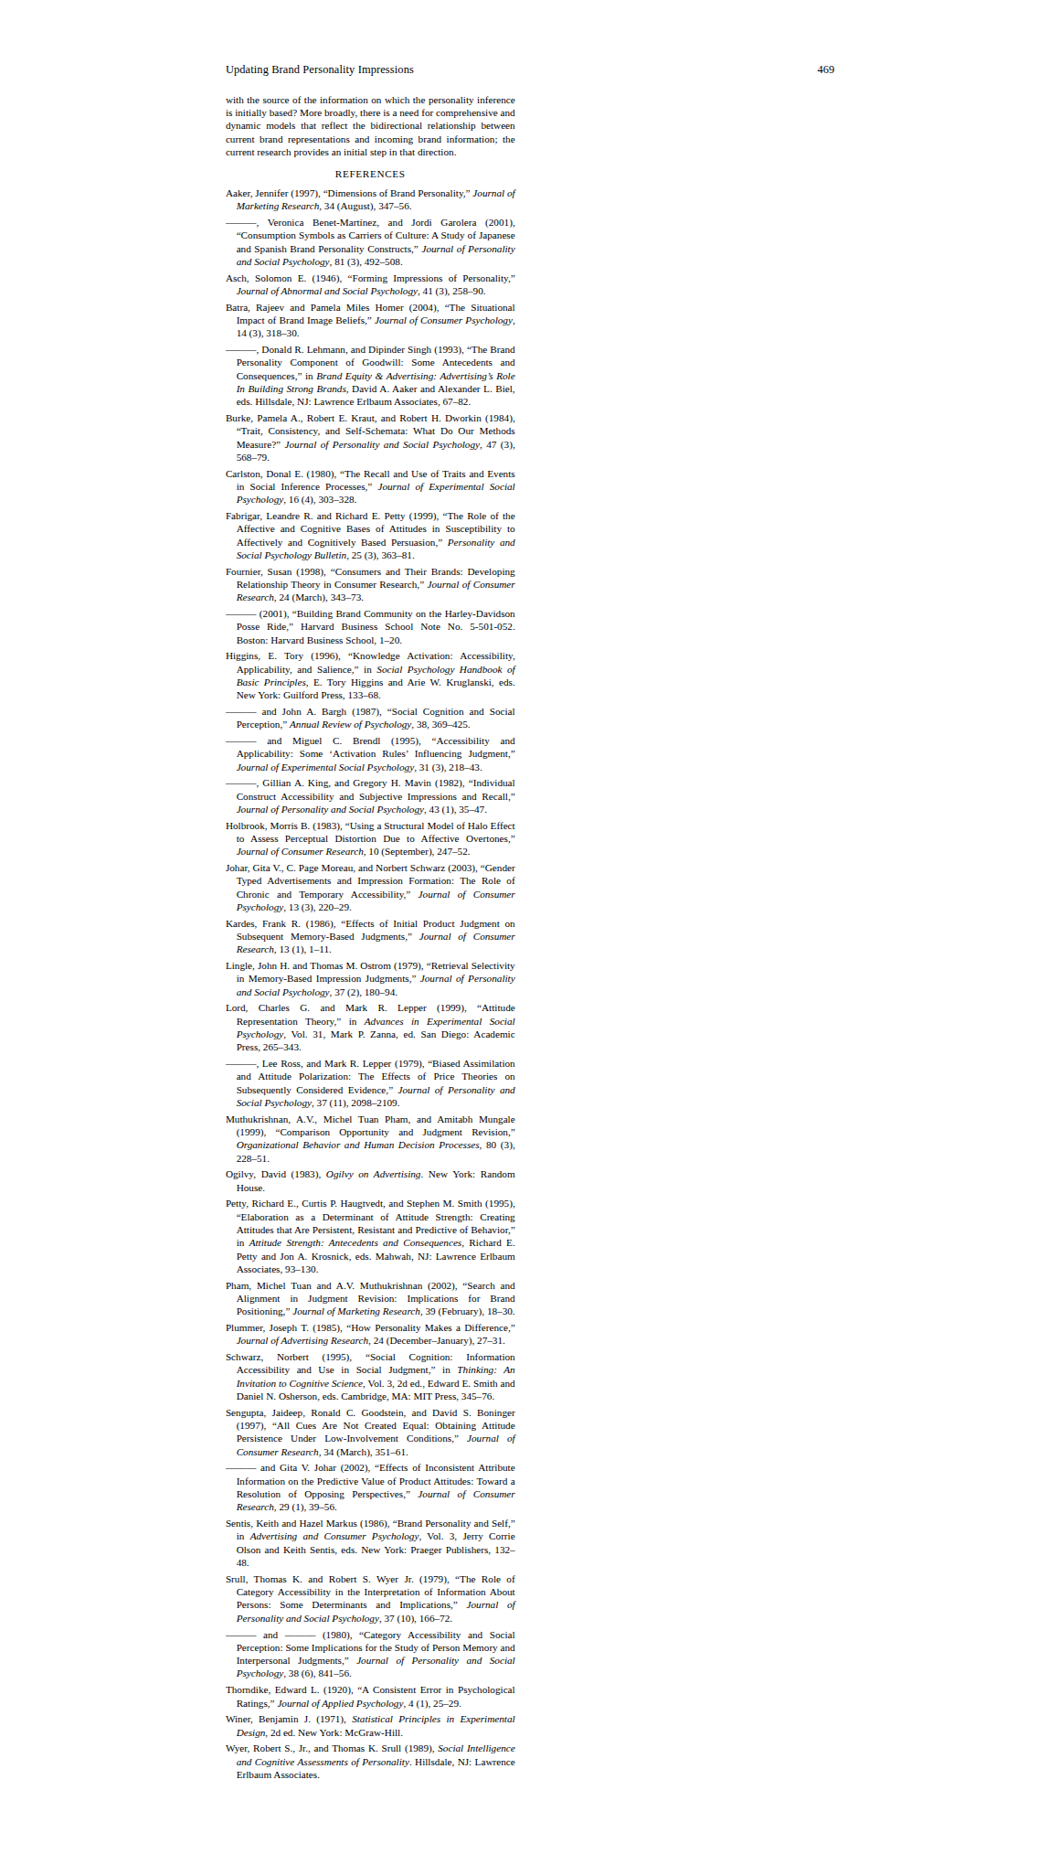Updating Brand Personality Impressions 469
with the source of the information on which the personality inference is initially based? More broadly, there is a need for comprehensive and dynamic models that reflect the bidirectional relationship between current brand representations and incoming brand information; the current research provides an initial step in that direction.
REFERENCES
Aaker, Jennifer (1997), “Dimensions of Brand Personality,” Journal of Marketing Research, 34 (August), 347–56.
———, Veronica Benet-Martínez, and Jordi Garolera (2001), “Consumption Symbols as Carriers of Culture: A Study of Japanese and Spanish Brand Personality Constructs,” Journal of Personality and Social Psychology, 81 (3), 492–508.
Asch, Solomon E. (1946), “Forming Impressions of Personality,” Journal of Abnormal and Social Psychology, 41 (3), 258–90.
Batra, Rajeev and Pamela Miles Homer (2004), “The Situational Impact of Brand Image Beliefs,” Journal of Consumer Psychology, 14 (3), 318–30.
———, Donald R. Lehmann, and Dipinder Singh (1993), “The Brand Personality Component of Goodwill: Some Antecedents and Consequences,” in Brand Equity & Advertising: Advertising’s Role In Building Strong Brands, David A. Aaker and Alexander L. Biel, eds. Hillsdale, NJ: Lawrence Erlbaum Associates, 67–82.
Burke, Pamela A., Robert E. Kraut, and Robert H. Dworkin (1984), “Trait, Consistency, and Self-Schemata: What Do Our Methods Measure?” Journal of Personality and Social Psychology, 47 (3), 568–79.
Carlston, Donal E. (1980), “The Recall and Use of Traits and Events in Social Inference Processes,” Journal of Experimental Social Psychology, 16 (4), 303–328.
Fabrigar, Leandre R. and Richard E. Petty (1999), “The Role of the Affective and Cognitive Bases of Attitudes in Susceptibility to Affectively and Cognitively Based Persuasion,” Personality and Social Psychology Bulletin, 25 (3), 363–81.
Fournier, Susan (1998), “Consumers and Their Brands: Developing Relationship Theory in Consumer Research,” Journal of Consumer Research, 24 (March), 343–73.
——— (2001), “Building Brand Community on the Harley-Davidson Posse Ride,” Harvard Business School Note No. 5-501-052. Boston: Harvard Business School, 1–20.
Higgins, E. Tory (1996), “Knowledge Activation: Accessibility, Applicability, and Salience,” in Social Psychology Handbook of Basic Principles, E. Tory Higgins and Arie W. Kruglanski, eds. New York: Guilford Press, 133–68.
——— and John A. Bargh (1987), “Social Cognition and Social Perception,” Annual Review of Psychology, 38, 369–425.
——— and Miguel C. Brendl (1995), “Accessibility and Applicability: Some ‘Activation Rules’ Influencing Judgment,” Journal of Experimental Social Psychology, 31 (3), 218–43.
———, Gillian A. King, and Gregory H. Mavin (1982), “Individual Construct Accessibility and Subjective Impressions and Recall,” Journal of Personality and Social Psychology, 43 (1), 35–47.
Holbrook, Morris B. (1983), “Using a Structural Model of Halo Effect to Assess Perceptual Distortion Due to Affective Overtones,” Journal of Consumer Research, 10 (September), 247–52.
Johar, Gita V., C. Page Moreau, and Norbert Schwarz (2003), “Gender Typed Advertisements and Impression Formation: The Role of Chronic and Temporary Accessibility,” Journal of Consumer Psychology, 13 (3), 220–29.
Kardes, Frank R. (1986), “Effects of Initial Product Judgment on Subsequent Memory-Based Judgments,” Journal of Consumer Research, 13 (1), 1–11.
Lingle, John H. and Thomas M. Ostrom (1979), “Retrieval Selectivity in Memory-Based Impression Judgments,” Journal of Personality and Social Psychology, 37 (2), 180–94.
Lord, Charles G. and Mark R. Lepper (1999), “Attitude Representation Theory,” in Advances in Experimental Social Psychology, Vol. 31, Mark P. Zanna, ed. San Diego: Academic Press, 265–343.
———, Lee Ross, and Mark R. Lepper (1979), “Biased Assimilation and Attitude Polarization: The Effects of Price Theories on Subsequently Considered Evidence,” Journal of Personality and Social Psychology, 37 (11), 2098–2109.
Muthukrishnan, A.V., Michel Tuan Pham, and Amitabh Mungale (1999), “Comparison Opportunity and Judgment Revision,” Organizational Behavior and Human Decision Processes, 80 (3), 228–51.
Ogilvy, David (1983), Ogilvy on Advertising. New York: Random House.
Petty, Richard E., Curtis P. Haugtvedt, and Stephen M. Smith (1995), “Elaboration as a Determinant of Attitude Strength: Creating Attitudes that Are Persistent, Resistant and Predictive of Behavior,” in Attitude Strength: Antecedents and Consequences, Richard E. Petty and Jon A. Krosnick, eds. Mahwah, NJ: Lawrence Erlbaum Associates, 93–130.
Pham, Michel Tuan and A.V. Muthukrishnan (2002), “Search and Alignment in Judgment Revision: Implications for Brand Positioning,” Journal of Marketing Research, 39 (February), 18–30.
Plummer, Joseph T. (1985), “How Personality Makes a Difference,” Journal of Advertising Research, 24 (December–January), 27–31.
Schwarz, Norbert (1995), “Social Cognition: Information Accessibility and Use in Social Judgment,” in Thinking: An Invitation to Cognitive Science, Vol. 3, 2d ed., Edward E. Smith and Daniel N. Osherson, eds. Cambridge, MA: MIT Press, 345–76.
Sengupta, Jaideep, Ronald C. Goodstein, and David S. Boninger (1997), “All Cues Are Not Created Equal: Obtaining Attitude Persistence Under Low-Involvement Conditions,” Journal of Consumer Research, 34 (March), 351–61.
——— and Gita V. Johar (2002), “Effects of Inconsistent Attribute Information on the Predictive Value of Product Attitudes: Toward a Resolution of Opposing Perspectives,” Journal of Consumer Research, 29 (1), 39–56.
Sentis, Keith and Hazel Markus (1986), “Brand Personality and Self,” in Advertising and Consumer Psychology, Vol. 3, Jerry Corrie Olson and Keith Sentis, eds. New York: Praeger Publishers, 132–48.
Srull, Thomas K. and Robert S. Wyer Jr. (1979), “The Role of Category Accessibility in the Interpretation of Information About Persons: Some Determinants and Implications,” Journal of Personality and Social Psychology, 37 (10), 166–72.
——— and ——— (1980), “Category Accessibility and Social Perception: Some Implications for the Study of Person Memory and Interpersonal Judgments,” Journal of Personality and Social Psychology, 38 (6), 841–56.
Thorndike, Edward L. (1920), “A Consistent Error in Psychological Ratings,” Journal of Applied Psychology, 4 (1), 25–29.
Winer, Benjamin J. (1971), Statistical Principles in Experimental Design, 2d ed. New York: McGraw-Hill.
Wyer, Robert S., Jr., and Thomas K. Srull (1989), Social Intelligence and Cognitive Assessments of Personality. Hillsdale, NJ: Lawrence Erlbaum Associates.